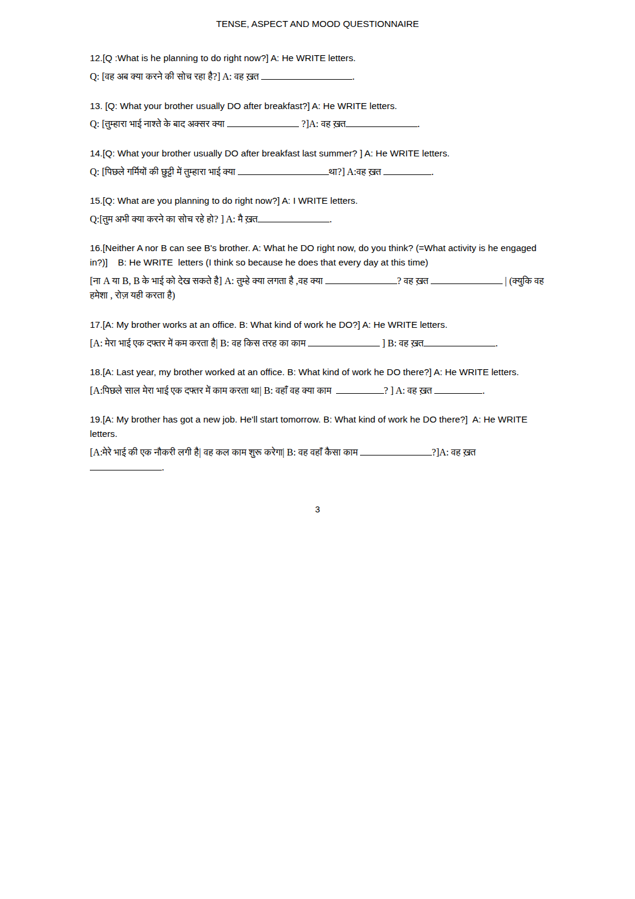TENSE, ASPECT AND MOOD QUESTIONNAIRE
12.[Q :What is he planning to do right now?] A: He WRITE letters.
Q: [वह अब क्या करने की सोच रहा है?] A: वह ख़त .
13. [Q: What your brother usually DO after breakfast?] A: He WRITE letters.
Q: [तुम्हारा भाई नाश्ते के बाद अक्सर क्या ?]A: वह ख़त .
14.[Q: What your brother usually DO after breakfast last summer? ] A: He WRITE letters.
Q: [पिछले गर्मियों की छुट्टी में तुम्हारा भाई क्या था?] A:वह ख़त .
15.[Q: What are you planning to do right now?] A: I WRITE letters.
Q:[तुम अभी क्या करने का सोच रहे हो? ] A: मै ख़त .
16.[Neither A nor B can see B's brother. A: What he DO right now, do you think? (=What activity is he engaged in?)] B: He WRITE letters (I think so because he does that every day at this time)
[ना A या B, B के भाई को देख सकते है] A: तुम्हे क्या लगता है ,वह क्या ? वह ख़त | (क्युकि वह हमेशा , रोज़ यही करता है)
17.[A: My brother works at an office. B: What kind of work he DO?] A: He WRITE letters.
[A: मेरा भाई एक दफ्तर में कम करता है| B: वह किस तरह का काम ] B: वह ख़त .
18.[A: Last year, my brother worked at an office. B: What kind of work he DO there?] A: He WRITE letters.
[A:पिछले साल मेरा भाई एक दफ्तर में काम करता था| B: वहाँ वह क्या काम ? ] A: वह ख़त .
19.[A: My brother has got a new job. He'll start tomorrow. B: What kind of work he DO there?] A: He WRITE letters.
[A:मेरे भाई की एक नौकरी लगी है| वह कल काम शुरू करेगा| B: वह वहाँ कैसा काम ?]A: वह ख़त .
3